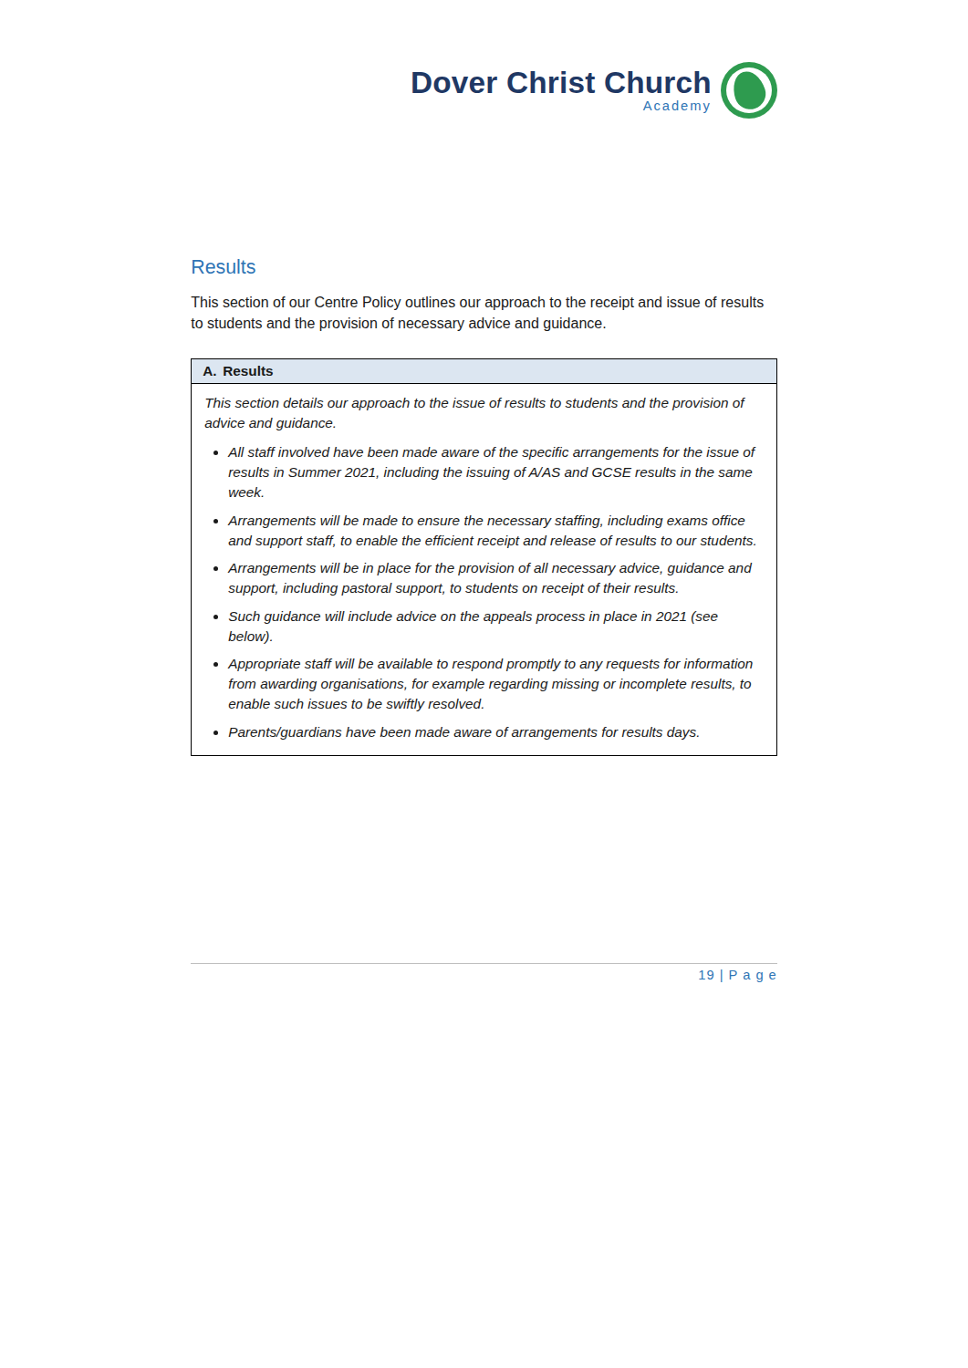Dover Christ Church
Academy
Results
This section of our Centre Policy outlines our approach to the receipt and issue of results to students and the provision of necessary advice and guidance.
A. Results
This section details our approach to the issue of results to students and the provision of advice and guidance.
All staff involved have been made aware of the specific arrangements for the issue of results in Summer 2021, including the issuing of A/AS and GCSE results in the same week.
Arrangements will be made to ensure the necessary staffing, including exams office and support staff, to enable the efficient receipt and release of results to our students.
Arrangements will be in place for the provision of all necessary advice, guidance and support, including pastoral support, to students on receipt of their results.
Such guidance will include advice on the appeals process in place in 2021 (see below).
Appropriate staff will be available to respond promptly to any requests for information from awarding organisations, for example regarding missing or incomplete results, to enable such issues to be swiftly resolved.
Parents/guardians have been made aware of arrangements for results days.
19 | P a g e